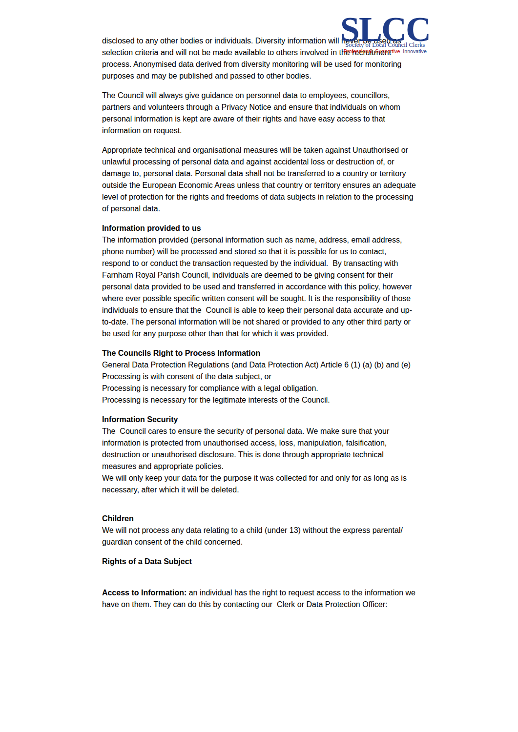SLCC
Society of Local Council Clerks
Professional Supportive Innovative
disclosed to any other bodies or individuals. Diversity information will never be used as selection criteria and will not be made available to others involved in the recruitment process. Anonymised data derived from diversity monitoring will be used for monitoring purposes and may be published and passed to other bodies.
The Council will always give guidance on personnel data to employees, councillors, partners and volunteers through a Privacy Notice and ensure that individuals on whom personal information is kept are aware of their rights and have easy access to that information on request.
Appropriate technical and organisational measures will be taken against Unauthorised or unlawful processing of personal data and against accidental loss or destruction of, or damage to, personal data. Personal data shall not be transferred to a country or territory outside the European Economic Areas unless that country or territory ensures an adequate level of protection for the rights and freedoms of data subjects in relation to the processing of personal data.
Information provided to us
The information provided (personal information such as name, address, email address, phone number) will be processed and stored so that it is possible for us to contact, respond to or conduct the transaction requested by the individual. By transacting with Farnham Royal Parish Council, individuals are deemed to be giving consent for their personal data provided to be used and transferred in accordance with this policy, however where ever possible specific written consent will be sought. It is the responsibility of those individuals to ensure that the Council is able to keep their personal data accurate and up-to-date. The personal information will be not shared or provided to any other third party or be used for any purpose other than that for which it was provided.
The Councils Right to Process Information
General Data Protection Regulations (and Data Protection Act) Article 6 (1) (a) (b) and (e)
Processing is with consent of the data subject, or
Processing is necessary for compliance with a legal obligation.
Processing is necessary for the legitimate interests of the Council.
Information Security
The Council cares to ensure the security of personal data. We make sure that your information is protected from unauthorised access, loss, manipulation, falsification, destruction or unauthorised disclosure. This is done through appropriate technical measures and appropriate policies.
We will only keep your data for the purpose it was collected for and only for as long as is necessary, after which it will be deleted.
Children
We will not process any data relating to a child (under 13) without the express parental/ guardian consent of the child concerned.
Rights of a Data Subject
Access to Information: an individual has the right to request access to the information we have on them. They can do this by contacting our Clerk or Data Protection Officer: